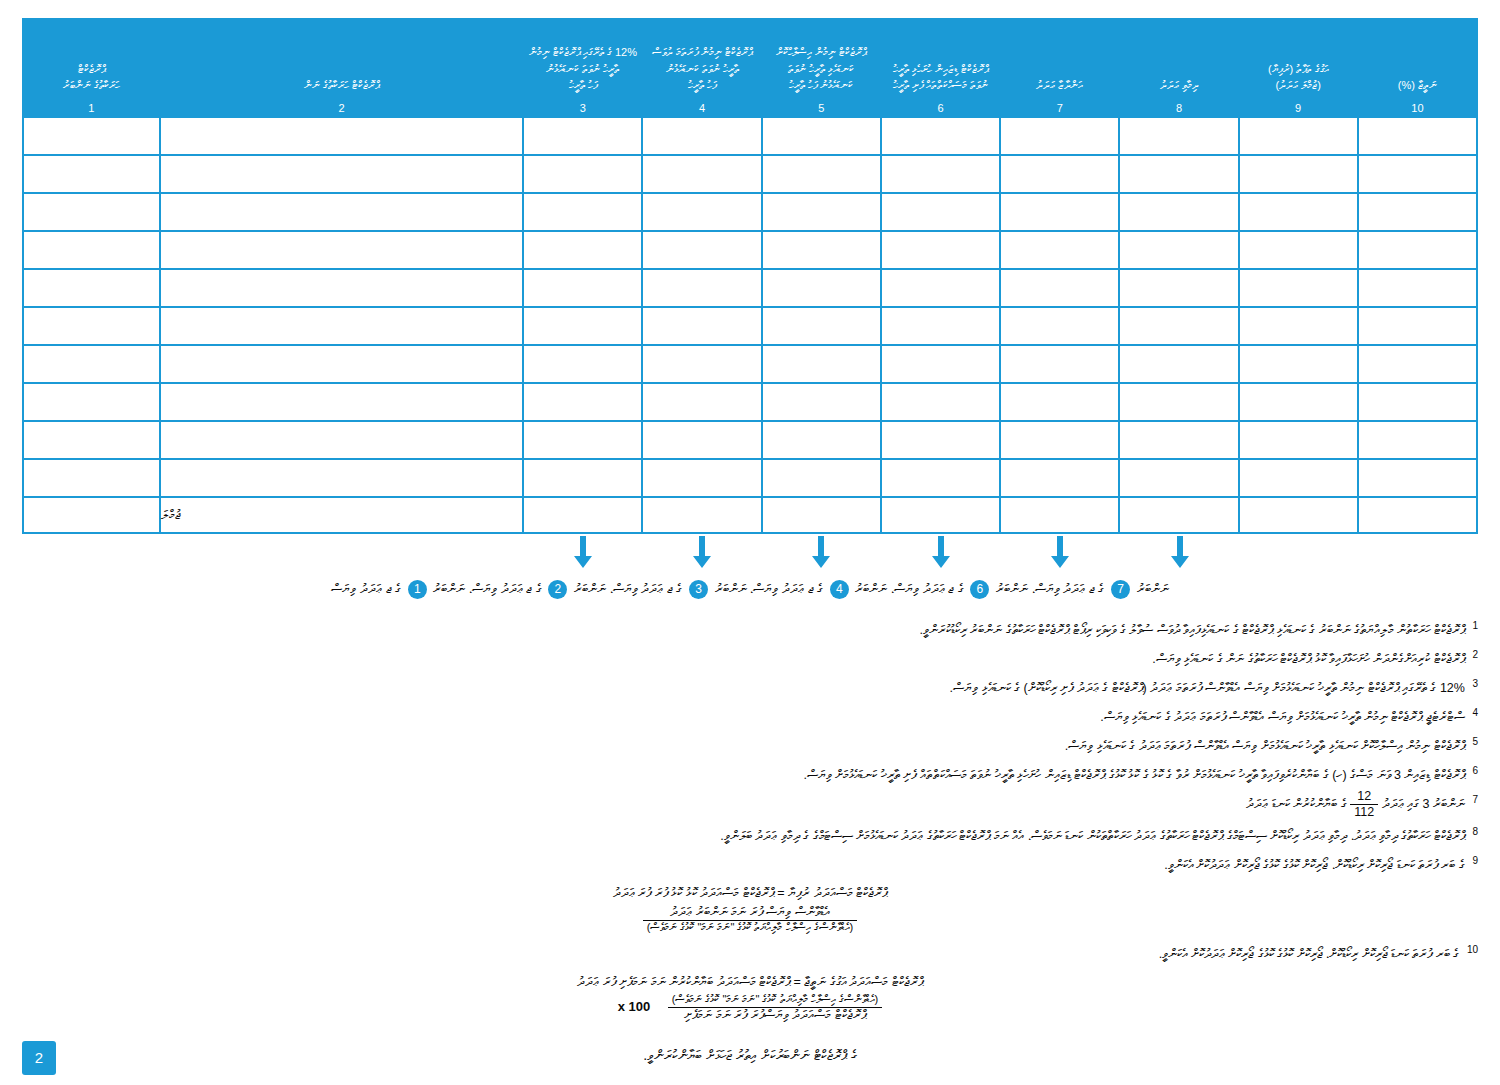| ނަތީޖާ (%) 10 | އަގުގެ ތަފާތު (ރުފިޔާ) (ޖުމްލަ ޢަދަދު) 9 | ދިމާވި ޢަދަދު 8 | އަންދާޒާ ޢަދަދު 7 | ޕްރޮޖެކްޓް ޑިޒައިން ހުށަހެޅި ތާރީޚު ނުވަތަ މަސައްކަތްތައް ފެށި ތާރީޚު 6 | ޕްރޮޖެކްޓް ނިމުން އިސްލާހްކޮށް ކަނޑައެޅި ތާރީޚު ނުވަތަ ކަނޑައެޅުނު ފަހު ތާރީޚު 5 | ޕްރޮޖެކްޓް ނިމުން ފުރަތަމަ ދުވަސް ތާރީޚު ނުވަތަ ކަނޑައެޅުނު ފަހު ތާރީޚު 4 | 12% ގެ ތެރޭގައި ޕްރޮޖެކްޓް ނިމުން ތާރީޚު ނުވަތަ ކަނޑައެޅުނު ފަހު ތާރީޚު 3 | ޕްރޮޖެކްޓް ހަރަކާތުގެ ނަން 2 | ޕްރޮޖެކްޓް ހަރަކާތުގެ ނަންބަރު 1 |
| --- | --- | --- | --- | --- | --- | --- | --- | --- | --- |
| | | | | | | | | ޖުމްލަ | |
ނަންބަރު 7 ގެ ޖ ޢަދަދު ވިޔަސް، ނަންބަރު 6 ގެ ޖ ޢަދަދު ވިޔަސް، ނަންބަރު 4 ގެ ޖ ޢަދަދު ވިޔަސް، ނަންބަރު 3 ގެ ޖ ޢަދަދު ވިޔަސް، ނަންބަރު 2 ގެ ޖ ޢަދަދު ވިޔަސް، ނަންބަރު 1 ގެ ޖ ޢަދަދު ވިޔަސް
1 ޕްރޮޖެކްޓް ހަރަކާތުން މާލިއްޔަތުގެ ނަންބަރު ގެ ކަނޑައެޅި ޕްރޮޖެކްޓް ގެ ކަނޑައެޅިފައިވާ ދުވަސް ސުވާލު ގެ ވަކިވަކި ރިޕޯޓް ޕްރޮޖެކްޓް ހަރަކާތުގެ ނަންބަރު ރިކޯޑުކުރަންވީ.
2 ޕްރޮޖެކްޓް ކުރިއަށްގެންދަން ހުށަހަޅާފައިވާ ކޮޅު ޕްރޮޖެކްޓް ހަރަކާތުގެ ނަން ގެ ކަނޑައެޅި ވިޔަސް.
3 12% ގެ ތެރޭގައި ޕްރޮޖެކްޓް ނިމުން ތާރީޚު ކަނޑައެޅުމަށް ވިޔަސް އެޑްވާންސް ފުރަތަމަ ޢަދަދު (ޕްރޮޖެކްޓް ގެ ޢަދަދު ފެށި ރިކޯޑުކޮށް) ގެ ކަނޑައެޅި ވިޔަސް.
4 ސްޓްރެޓެޖީ ޕްރޮޖެކްޓް ނިމުން ތާރީޚު ކަނޑައެޅުމަށް ވިޔަސް އެޑްވާންސް ފުރަތަމަ ޢަދަދު ގެ ކަނޑައެޅި ވިޔަސް.
5 ޕްރޮޖެކްޓް ނިމުން އިސްލާހްކޮށް ކަނޑައެޅި ތާރީޚު ކަނޑައެޅުމަށް ވިޔަސް އެޑްވާންސް ފުރަތަމަ ޢަދަދު ގެ ކަނޑައެޅި ވިޔަސް.
6 ޕްރޮޖެކްޓް ޑިޒައިން 3 ވަނަ މަސްގެ (ހ) ގެ ބަޔާންކުރެވިފައިވާ ތާރީޚު ކަނޑައެޅުމަށް ރުވާ ގެ ކޮޅު ގެ ކޮޅު ކޮޅުގެ ޕްރޮޖެކްޓް ޑިޒައިން ހުށަހެޅި ތާރީޚު ނުވަތަ މަސައްކަތްތައް ފެށި ތާރީޚު ކަނޑައެޅުމަށް ވިޔަސް.
7 ނަންބަރު 3 ގައި ޢަދަދު 12112 ގެ ބަޔާންކުރުން ކަނޑަ ޢަދަދު
8 ޕްރޮޖެކްޓް ހަރަކާތުގެ ދިމާވި ޢަދަދު، ދިމާވި ޢަދަދު ރިކޯޑުކޮށް ސިސްޓަމްގެ ޕްރޮޖެކްޓް ހަރަކާތުގެ ޢަދަދު ހަރަކާތްތަކުން ކަނޑަ ނަމަވެސް، އެއް ނަމަ ޕްރޮޖެކްޓް ހަރަކާތުގެ ޢަދަދު ކަނޑައެޅުމަށް ސިސްޓަމްގެ ގެ ދިމާވި ޢަދަދު ބަލަންވީ.
9 ގެ ބަރ ފުރަތަ ކަނޑަ ޖޯރިކޮށް ރިކޯޑުކޮށް، ޖޯރިކޮށް ކޮޅުގެ ކޮޅުގެ ޖޯރިކޮށް ޢަދަދުކޮށް އެކަންވީ.
ޕްރޮޖެކްޓް މަސްއަދަދު ރުފިޔާ = ޕްރޮޖެކްޓް މަސްއަދަދު ކޮޅު ކޮޅު ފުރަ ފުރަ ޢަދަދު
އެޑްވާންސް ވިޔަސް ފުރަ ނަމަ ނަންބަރު ޢަދަދު(އެޑްވާންސްގެ އިސްލާހް މާލިއްޔަތު ކޮޅުގެ "ނަމަ ނަމަ" ކޮޅުގެ ނަމަވެސް)
10 ގެ ބަރ ފުރަތަ ކަނޑަ ޖޯރިކޮށް ރިކޯޑުކޮށް، ޖޯރިކޮށް ކޮޅުގެ ކޮޅުގެ ޖޯރިކޮށް ޢަދަދުކޮށް އެކަންވީ.
ޕްރޮޖެކްޓް މަސްއަދަދު އަގުގެ ނަތީޖާ = ޕްރޮޖެކްޓް މަސްއަދަދު ބަޔާންކުރުން ނަމަ ނަމަފެށި ފުރަ ޢަދަދު
(އެޑްވާންސްގެ އިސްލާހް މާލިއްޔަތު ކޮޅުގެ "ނަމަ ނަމަ" ކޮޅުގެ ނަމަވެސް) ޕްރޮޖެކްޓް މަސްއަދަދު ވިޔަސްފުރަ ފުރަ ނަމަ ނަމަފެށި 100 x
ގެ ޕްރޮޖެކްޓް ނަންބަރުކަށް އިތުރު ޖަހަޅަށް ބަޔާންކުރަންވީ.
2